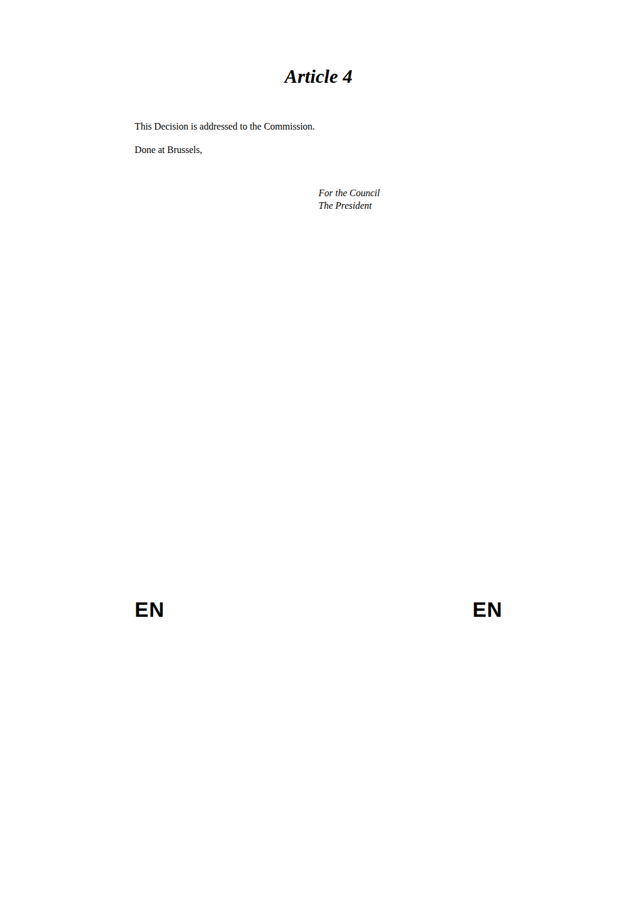Article 4
This Decision is addressed to the Commission.
Done at Brussels,
For the Council The President
EN EN